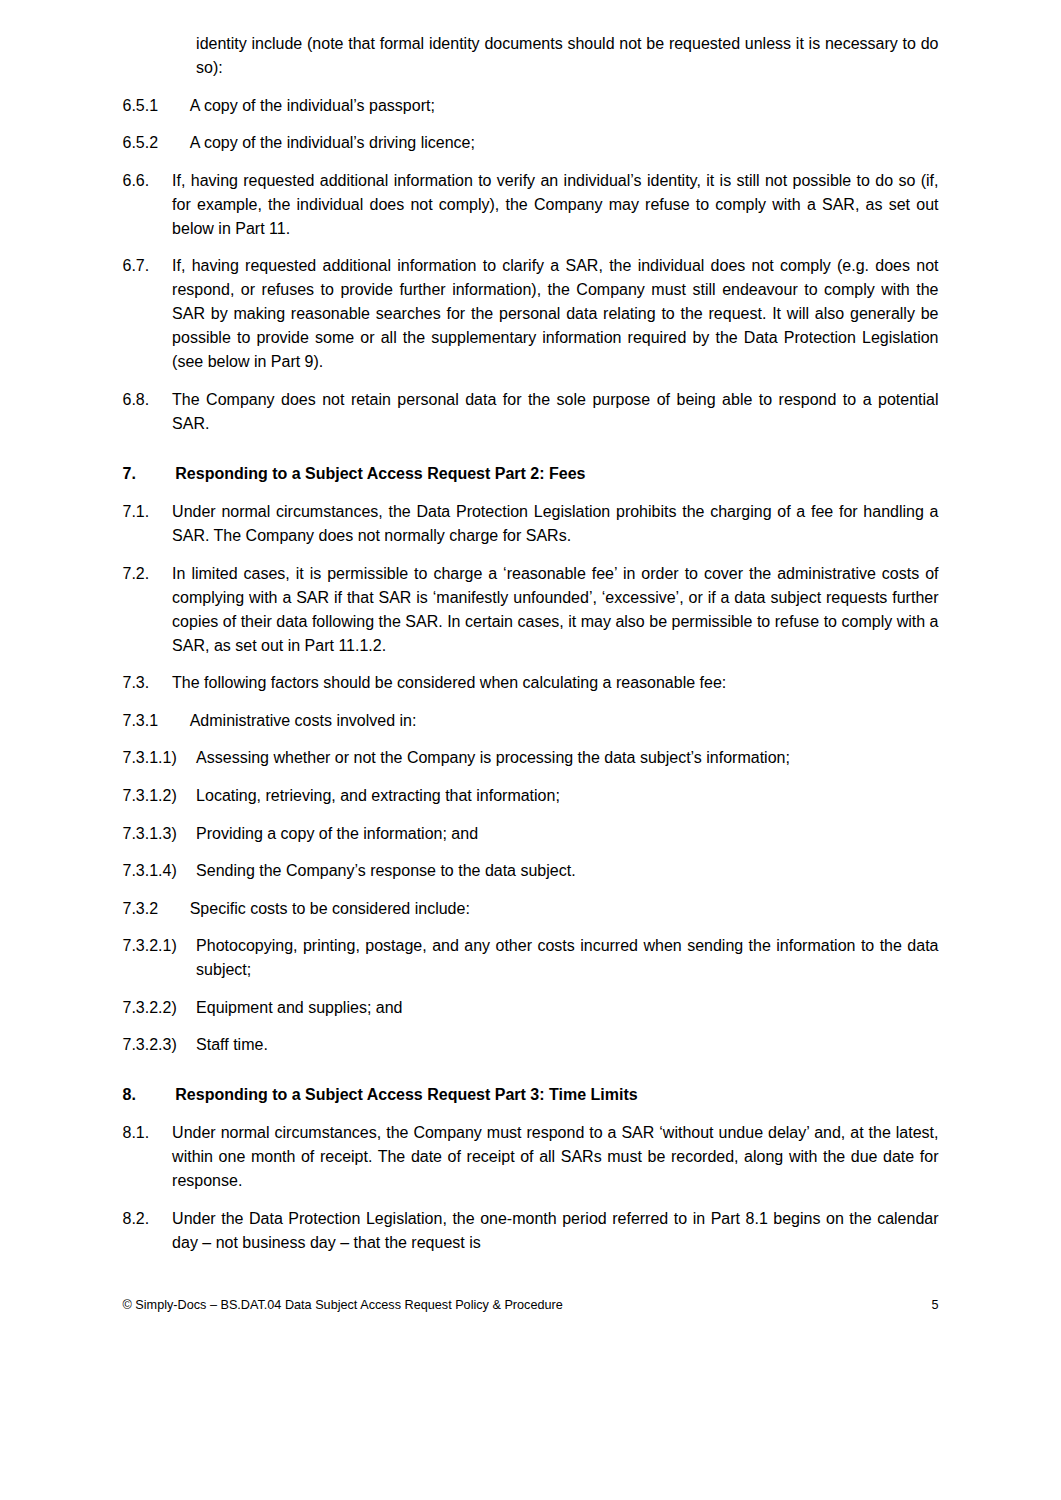identity include (note that formal identity documents should not be requested unless it is necessary to do so):
6.5.1 A copy of the individual’s passport;
6.5.2 A copy of the individual’s driving licence;
6.6. If, having requested additional information to verify an individual’s identity, it is still not possible to do so (if, for example, the individual does not comply), the Company may refuse to comply with a SAR, as set out below in Part 11.
6.7. If, having requested additional information to clarify a SAR, the individual does not comply (e.g. does not respond, or refuses to provide further information), the Company must still endeavour to comply with the SAR by making reasonable searches for the personal data relating to the request. It will also generally be possible to provide some or all the supplementary information required by the Data Protection Legislation (see below in Part 9).
6.8. The Company does not retain personal data for the sole purpose of being able to respond to a potential SAR.
7. Responding to a Subject Access Request Part 2: Fees
7.1. Under normal circumstances, the Data Protection Legislation prohibits the charging of a fee for handling a SAR. The Company does not normally charge for SARs.
7.2. In limited cases, it is permissible to charge a ‘reasonable fee’ in order to cover the administrative costs of complying with a SAR if that SAR is ‘manifestly unfounded’, ‘excessive’, or if a data subject requests further copies of their data following the SAR. In certain cases, it may also be permissible to refuse to comply with a SAR, as set out in Part 11.1.2.
7.3. The following factors should be considered when calculating a reasonable fee:
7.3.1 Administrative costs involved in:
7.3.1.1) Assessing whether or not the Company is processing the data subject’s information;
7.3.1.2) Locating, retrieving, and extracting that information;
7.3.1.3) Providing a copy of the information; and
7.3.1.4) Sending the Company’s response to the data subject.
7.3.2 Specific costs to be considered include:
7.3.2.1) Photocopying, printing, postage, and any other costs incurred when sending the information to the data subject;
7.3.2.2) Equipment and supplies; and
7.3.2.3) Staff time.
8. Responding to a Subject Access Request Part 3: Time Limits
8.1. Under normal circumstances, the Company must respond to a SAR ‘without undue delay’ and, at the latest, within one month of receipt. The date of receipt of all SARs must be recorded, along with the due date for response.
8.2. Under the Data Protection Legislation, the one-month period referred to in Part 8.1 begins on the calendar day – not business day – that the request is
© Simply-Docs – BS.DAT.04 Data Subject Access Request Policy & Procedure 5